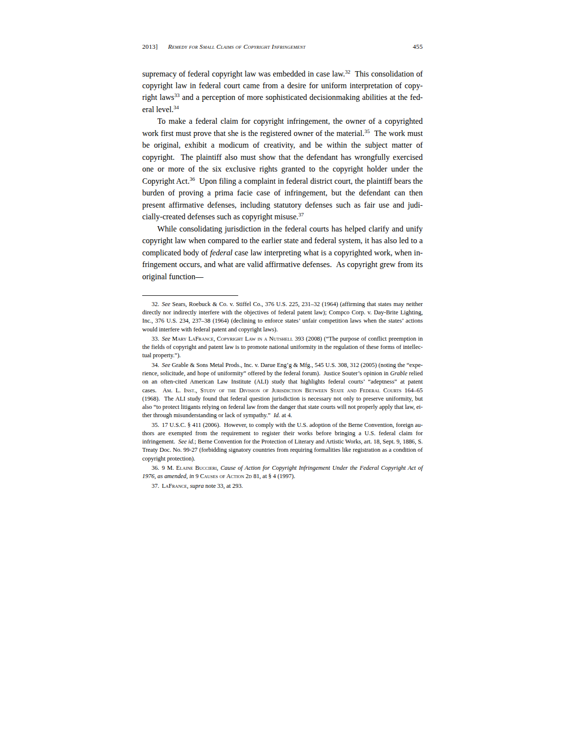2013] Remedy for Small Claims of Copyright Infringement 455
supremacy of federal copyright law was embedded in case law.32 This consolidation of copyright law in federal court came from a desire for uniform interpretation of copyright laws33 and a perception of more sophisticated decisionmaking abilities at the federal level.34
To make a federal claim for copyright infringement, the owner of a copyrighted work first must prove that she is the registered owner of the material.35 The work must be original, exhibit a modicum of creativity, and be within the subject matter of copyright. The plaintiff also must show that the defendant has wrongfully exercised one or more of the six exclusive rights granted to the copyright holder under the Copyright Act.36 Upon filing a complaint in federal district court, the plaintiff bears the burden of proving a prima facie case of infringement, but the defendant can then present affirmative defenses, including statutory defenses such as fair use and judicially-created defenses such as copyright misuse.37
While consolidating jurisdiction in the federal courts has helped clarify and unify copyright law when compared to the earlier state and federal system, it has also led to a complicated body of federal case law interpreting what is a copyrighted work, when infringement occurs, and what are valid affirmative defenses. As copyright grew from its original function—
32. See Sears, Roebuck & Co. v. Stiffel Co., 376 U.S. 225, 231–32 (1964) (affirming that states may neither directly nor indirectly interfere with the objectives of federal patent law); Compco Corp. v. Day-Brite Lighting, Inc., 376 U.S. 234, 237–38 (1964) (declining to enforce states’ unfair competition laws when the states’ actions would interfere with federal patent and copyright laws).
33. See Mary LaFrance, Copyright Law in a Nutshell 393 (2008) (“The purpose of conflict preemption in the fields of copyright and patent law is to promote national uniformity in the regulation of these forms of intellectual property.”).
34. See Grable & Sons Metal Prods., Inc. v. Darue Eng’g & Mfg., 545 U.S. 308, 312 (2005) (noting the “experience, solicitude, and hope of uniformity” offered by the federal forum). Justice Souter’s opinion in Grable relied on an often-cited American Law Institute (ALI) study that highlights federal courts’ “adeptness” at patent cases. Am. L. Inst., Study of the Division of Jurisdiction Between State and Federal Courts 164–65 (1968). The ALI study found that federal question jurisdiction is necessary not only to preserve uniformity, but also “to protect litigants relying on federal law from the danger that state courts will not properly apply that law, either through misunderstanding or lack of sympathy.” Id. at 4.
35. 17 U.S.C. § 411 (2006). However, to comply with the U.S. adoption of the Berne Convention, foreign authors are exempted from the requirement to register their works before bringing a U.S. federal claim for infringement. See id.; Berne Convention for the Protection of Literary and Artistic Works, art. 18, Sept. 9, 1886, S. Treaty Doc. No. 99-27 (forbidding signatory countries from requiring formalities like registration as a condition of copyright protection).
36. 9 M. Elaine Buccieri, Cause of Action for Copyright Infringement Under the Federal Copyright Act of 1976, as amended, in 9 Causes of Action 2d 81, at § 4 (1997).
37. LaFrance, supra note 33, at 293.